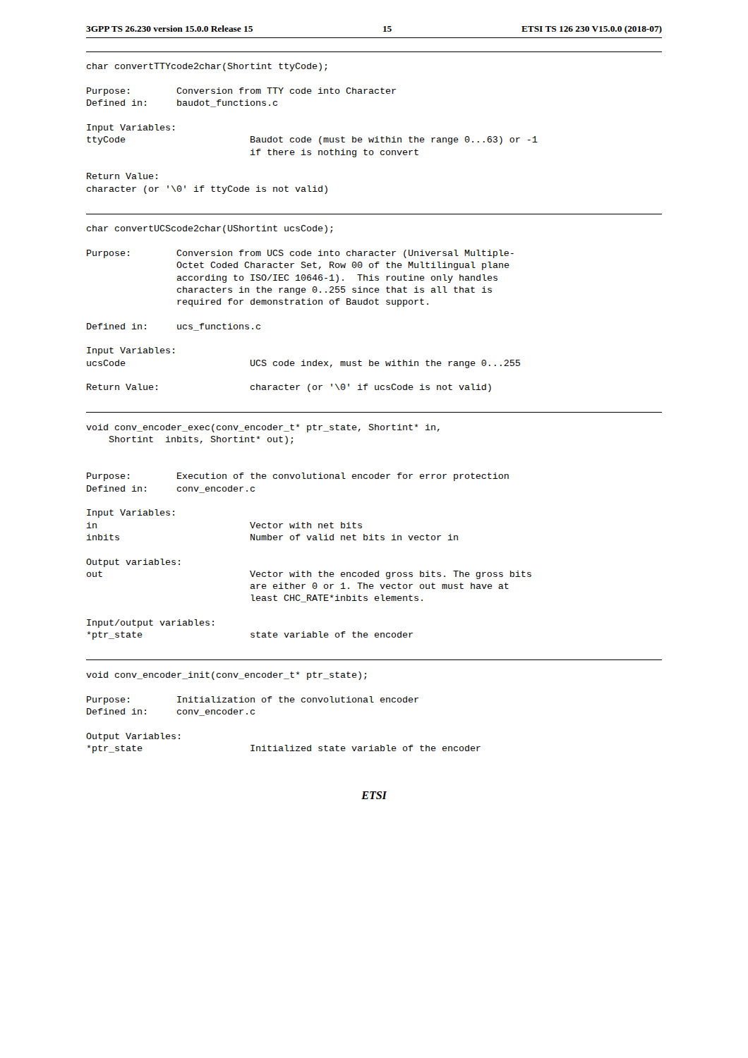3GPP TS 26.230 version 15.0.0 Release 15 15 ETSI TS 126 230 V15.0.0 (2018-07)
char convertTTYcode2char(Shortint ttyCode);

Purpose:        Conversion from TTY code into Character
Defined in:     baudot_functions.c

Input Variables:
ttyCode                      Baudot code (must be within the range 0...63) or -1
                             if there is nothing to convert

Return Value:
character (or '\0' if ttyCode is not valid)
char convertUCScode2char(UShortint ucsCode);

Purpose:        Conversion from UCS code into character (Universal Multiple-
                Octet Coded Character Set, Row 00 of the Multilingual plane
                according to ISO/IEC 10646-1).  This routine only handles
                characters in the range 0..255 since that is all that is
                required for demonstration of Baudot support.

Defined in:     ucs_functions.c

Input Variables:
ucsCode                      UCS code index, must be within the range 0...255

Return Value:                character (or '\0' if ucsCode is not valid)
void conv_encoder_exec(conv_encoder_t* ptr_state, Shortint* in,
    Shortint  inbits, Shortint* out);


Purpose:        Execution of the convolutional encoder for error protection
Defined in:     conv_encoder.c

Input Variables:
in                           Vector with net bits
inbits                       Number of valid net bits in vector in

Output variables:
out                          Vector with the encoded gross bits. The gross bits
                             are either 0 or 1. The vector out must have at
                             least CHC_RATE*inbits elements.

Input/output variables:
*ptr_state                   state variable of the encoder
void conv_encoder_init(conv_encoder_t* ptr_state);

Purpose:        Initialization of the convolutional encoder
Defined in:     conv_encoder.c

Output Variables:
*ptr_state                   Initialized state variable of the encoder
ETSI